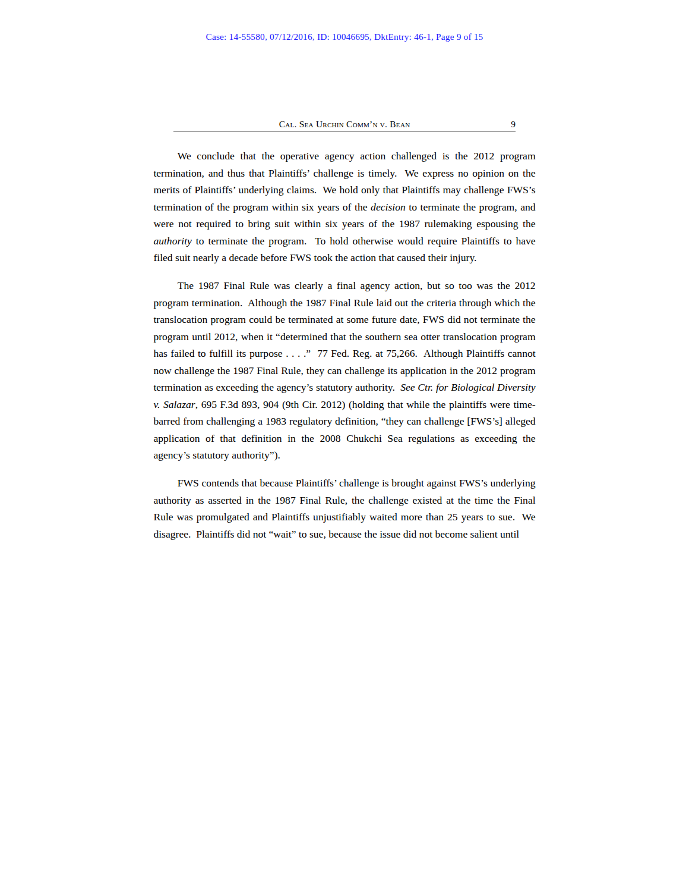Case: 14-55580, 07/12/2016, ID: 10046695, DktEntry: 46-1, Page 9 of 15
Cal. Sea Urchin Comm’n v. Bean
9
We conclude that the operative agency action challenged is the 2012 program termination, and thus that Plaintiffs’ challenge is timely. We express no opinion on the merits of Plaintiffs’ underlying claims. We hold only that Plaintiffs may challenge FWS’s termination of the program within six years of the decision to terminate the program, and were not required to bring suit within six years of the 1987 rulemaking espousing the authority to terminate the program. To hold otherwise would require Plaintiffs to have filed suit nearly a decade before FWS took the action that caused their injury.
The 1987 Final Rule was clearly a final agency action, but so too was the 2012 program termination. Although the 1987 Final Rule laid out the criteria through which the translocation program could be terminated at some future date, FWS did not terminate the program until 2012, when it “determined that the southern sea otter translocation program has failed to fulfill its purpose . . . .” 77 Fed. Reg. at 75,266. Although Plaintiffs cannot now challenge the 1987 Final Rule, they can challenge its application in the 2012 program termination as exceeding the agency’s statutory authority. See Ctr. for Biological Diversity v. Salazar, 695 F.3d 893, 904 (9th Cir. 2012) (holding that while the plaintiffs were time-barred from challenging a 1983 regulatory definition, “they can challenge [FWS’s] alleged application of that definition in the 2008 Chukchi Sea regulations as exceeding the agency’s statutory authority”).
FWS contends that because Plaintiffs’ challenge is brought against FWS’s underlying authority as asserted in the 1987 Final Rule, the challenge existed at the time the Final Rule was promulgated and Plaintiffs unjustifiably waited more than 25 years to sue. We disagree. Plaintiffs did not “wait” to sue, because the issue did not become salient until